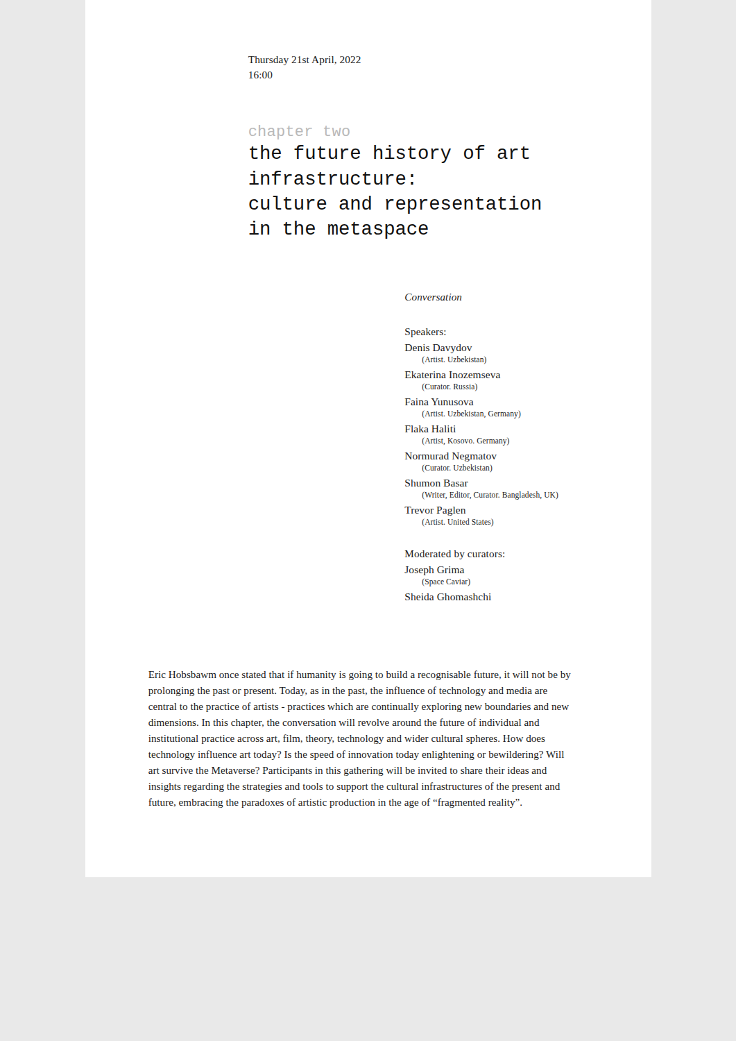Thursday 21st April, 2022
16:00
chapter two
the future history of art infrastructure:
culture and representation
in the metaspace
Conversation
Speakers:
Denis Davydov (Artist. Uzbekistan)
Ekaterina Inozemseva (Curator. Russia)
Faina Yunusova (Artist. Uzbekistan, Germany)
Flaka Haliti (Artist, Kosovo. Germany)
Normurad Negmatov (Curator. Uzbekistan)
Shumon Basar (Writer, Editor, Curator. Bangladesh, UK)
Trevor Paglen (Artist. United States)
Moderated by curators:
Joseph Grima (Space Caviar)
Sheida Ghomashchi
Eric Hobsbawm once stated that if humanity is going to build a recognisable future, it will not be by prolonging the past or present. Today, as in the past, the influence of technology and media are central to the practice of artists - practices which are continually exploring new boundaries and new dimensions. In this chapter, the conversation will revolve around the future of individual and institutional practice across art, film, theory, technology and wider cultural spheres. How does technology influence art today? Is the speed of innovation today enlightening or bewildering? Will art survive the Metaverse? Participants in this gathering will be invited to share their ideas and insights regarding the strategies and tools to support the cultural infrastructures of the present and future, embracing the paradoxes of artistic production in the age of “fragmented reality”.